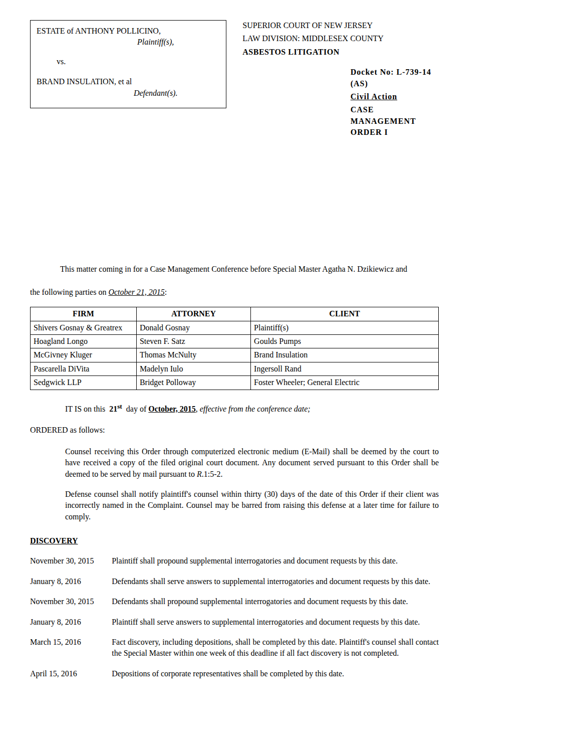ESTATE of ANTHONY POLLICINO,
Plaintiff(s),
vs.
BRAND INSULATION, et al
Defendant(s).
SUPERIOR COURT OF NEW JERSEY
LAW DIVISION: MIDDLESEX COUNTY
ASBESTOS LITIGATION
Docket No: L-739-14 (AS)
Civil Action
CASE MANAGEMENT ORDER I
This matter coming in for a Case Management Conference before Special Master Agatha N. Dzikiewicz and
the following parties on October 21, 2015:
| FIRM | ATTORNEY | CLIENT |
| --- | --- | --- |
| Shivers Gosnay & Greatrex | Donald Gosnay | Plaintiff(s) |
| Hoagland Longo | Steven F. Satz | Goulds Pumps |
| McGivney Kluger | Thomas McNulty | Brand Insulation |
| Pascarella DiVita | Madelyn Iulo | Ingersoll Rand |
| Sedgwick LLP | Bridget Polloway | Foster Wheeler; General Electric |
IT IS on this 21st day of October, 2015, effective from the conference date;
ORDERED as follows:
Counsel receiving this Order through computerized electronic medium (E-Mail) shall be deemed by the court to have received a copy of the filed original court document. Any document served pursuant to this Order shall be deemed to be served by mail pursuant to R.1:5-2.
Defense counsel shall notify plaintiff's counsel within thirty (30) days of the date of this Order if their client was incorrectly named in the Complaint. Counsel may be barred from raising this defense at a later time for failure to comply.
DISCOVERY
| November 30, 2015 | Plaintiff shall propound supplemental interrogatories and document requests by this date. |
| January 8, 2016 | Defendants shall serve answers to supplemental interrogatories and document requests by this date. |
| November 30, 2015 | Defendants shall propound supplemental interrogatories and document requests by this date. |
| January 8, 2016 | Plaintiff shall serve answers to supplemental interrogatories and document requests by this date. |
| March 15, 2016 | Fact discovery, including depositions, shall be completed by this date. Plaintiff's counsel shall contact the Special Master within one week of this deadline if all fact discovery is not completed. |
| April 15, 2016 | Depositions of corporate representatives shall be completed by this date. |